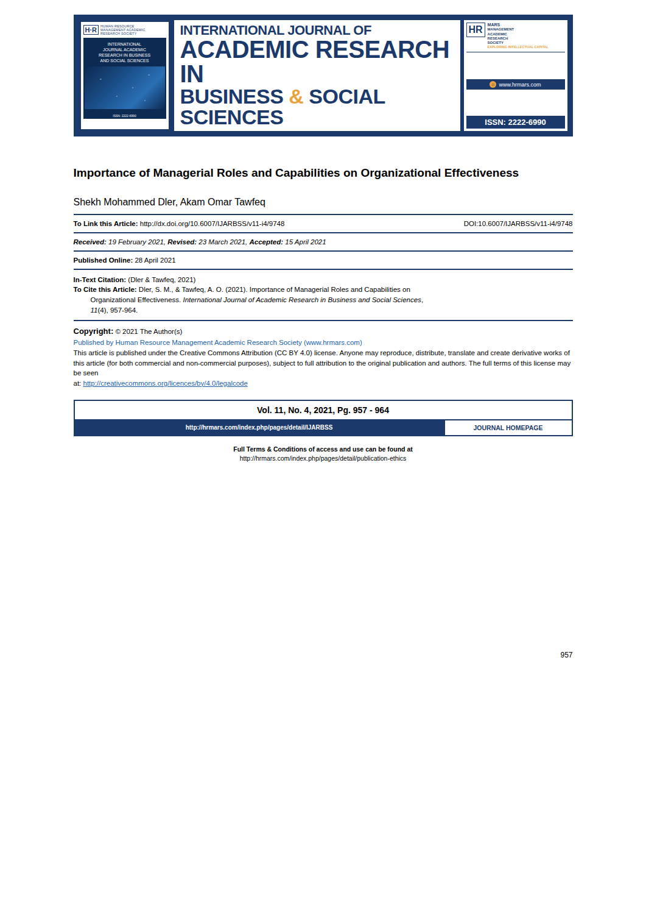H·R HUMAN RESOURCE
MANAGEMENT ACADEMIC
RESEARCH SOCIETY
INTERNATIONAL
JOURNAL ACADEMIC
RESEARCH IN BUSINESS
AND SOCIAL SCIENCES
ISSN: 2222-6990
INTERNATIONAL JOURNAL OF
ACADEMIC RESEARCH IN
BUSINESS & SOCIAL SCIENCES
HR MARS
MANAGEMENT
ACADEMIC
RESEARCH
SOCIETY
EXPLORING INTELLECTUAL CAPITAL
☼www.hrmars.com
ISSN: 2222-6990
Importance of Managerial Roles and Capabilities on Organizational Effectiveness
Shekh Mohammed Dler, Akam Omar Tawfeq
To Link this Article: http://dx.doi.org/10.6007/IJARBSS/v11-i4/9748
DOI:10.6007/IJARBSS/v11-i4/9748
Received: 19 February 2021, Revised: 23 March 2021, Accepted: 15 April 2021
Published Online: 28 April 2021
In-Text Citation: (Dler & Tawfeq, 2021)
To Cite this Article: Dler, S. M., & Tawfeq, A. O. (2021). Importance of Managerial Roles and Capabilities on Organizational Effectiveness. International Journal of Academic Research in Business and Social Sciences, 11(4), 957-964.
Copyright: © 2021 The Author(s)
Published by Human Resource Management Academic Research Society (www.hrmars.com)
This article is published under the Creative Commons Attribution (CC BY 4.0) license. Anyone may reproduce, distribute, translate and create derivative works of this article (for both commercial and non-commercial purposes), subject to full attribution to the original publication and authors. The full terms of this license may be seen
at: http://creativecommons.org/licences/by/4.0/legalcode
Vol. 11, No. 4, 2021, Pg. 957 - 964
http://hrmars.com/index.php/pages/detail/IJARBSS
JOURNAL HOMEPAGE
Full Terms & Conditions of access and use can be found at
http://hrmars.com/index.php/pages/detail/publication-ethics
957